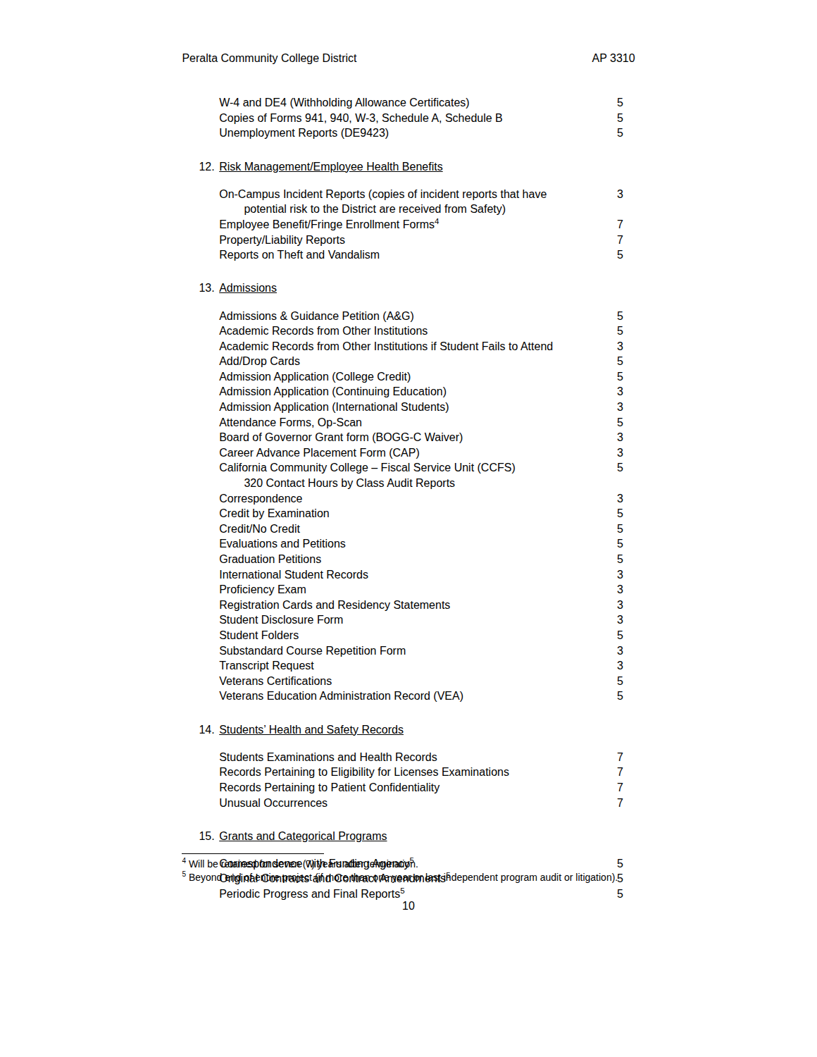Peralta Community College District
AP 3310
W-4 and DE4 (Withholding Allowance Certificates) 5
Copies of Forms 941, 940, W-3, Schedule A, Schedule B 5
Unemployment Reports (DE9423) 5
12. Risk Management/Employee Health Benefits
On-Campus Incident Reports (copies of incident reports that have 3
potential risk to the District are received from Safety)
Employee Benefit/Fringe Enrollment Forms47
Property/Liability Reports 7
Reports on Theft and Vandalism 5
13. Admissions
Admissions & Guidance Petition (A&G) 5
Academic Records from Other Institutions 5
Academic Records from Other Institutions if Student Fails to Attend 3
Add/Drop Cards 5
Admission Application (College Credit) 5
Admission Application (Continuing Education) 3
Admission Application (International Students) 3
Attendance Forms, Op-Scan 5
Board of Governor Grant form (BOGG-C Waiver) 3
Career Advance Placement Form (CAP) 3
California Community College – Fiscal Service Unit (CCFS) 5
320 Contact Hours by Class Audit Reports
Correspondence 3
Credit by Examination 5
Credit/No Credit 5
Evaluations and Petitions 5
Graduation Petitions 5
International Student Records 3
Proficiency Exam 3
Registration Cards and Residency Statements 3
Student Disclosure Form 3
Student Folders 5
Substandard Course Repetition Form 3
Transcript Request 3
Veterans Certifications 5
Veterans Education Administration Record (VEA) 5
14. Students’ Health and Safety Records
Students Examinations and Health Records 7
Records Pertaining to Eligibility for Licenses Examinations 7
Records Pertaining to Patient Confidentiality 7
Unusual Occurrences 7
15. Grants and Categorical Programs
Correspondence with Funding Agency55
Original Contracts and Contract Amendments55
Periodic Progress and Final Reports55
4 Will be retained for seven (7) years after termination.
5 Beyond end of entire project (if more than one year or last independent program audit or litigation).
10